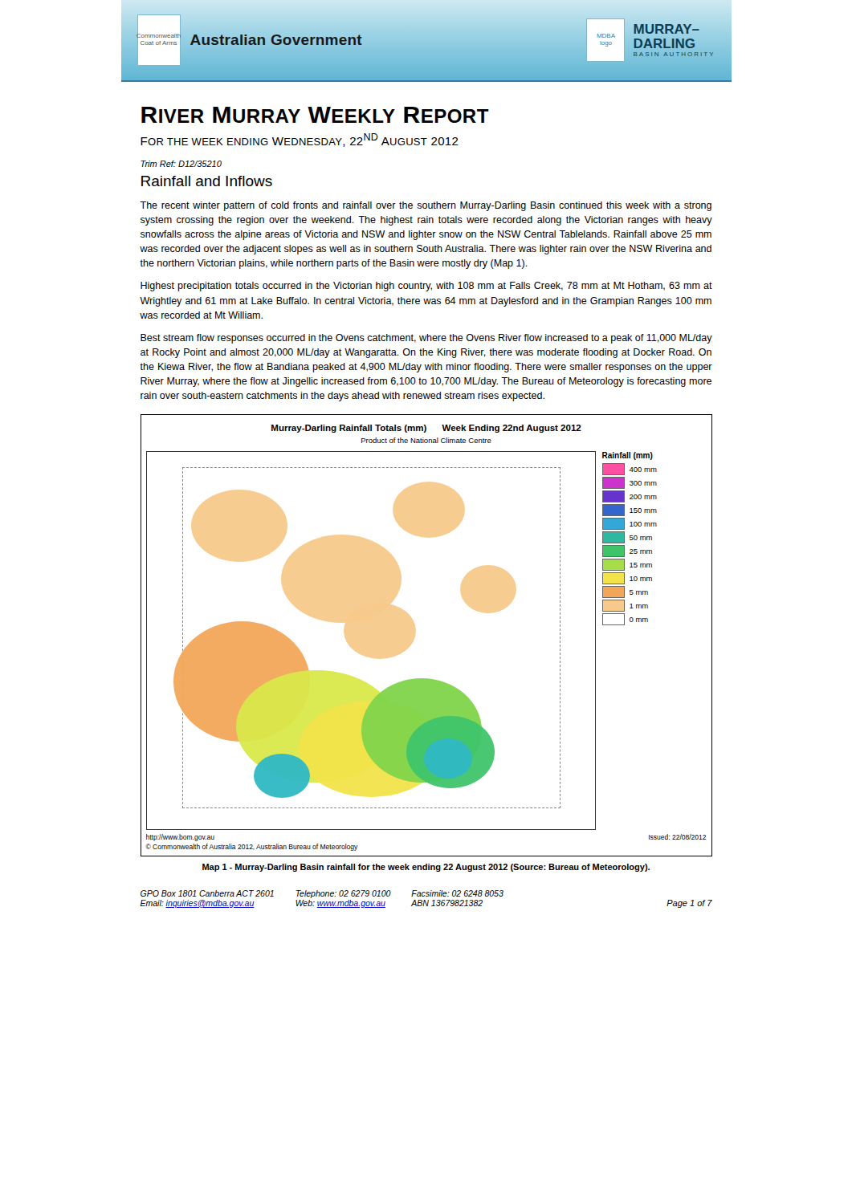Commonwealth
Coat of Arms
Australian Government
MDBA
logo
MURRAY–
DARLINGBASIN AUTHORITY
RIVER MURRAY WEEKLY REPORT
FOR THE WEEK ENDING WEDNESDAY, 22ND AUGUST 2012
Trim Ref: D12/35210
Rainfall and Inflows
The recent winter pattern of cold fronts and rainfall over the southern Murray-Darling Basin continued this week with a strong system crossing the region over the weekend. The highest rain totals were recorded along the Victorian ranges with heavy snowfalls across the alpine areas of Victoria and NSW and lighter snow on the NSW Central Tablelands. Rainfall above 25 mm was recorded over the adjacent slopes as well as in southern South Australia. There was lighter rain over the NSW Riverina and the northern Victorian plains, while northern parts of the Basin were mostly dry (Map 1).
Highest precipitation totals occurred in the Victorian high country, with 108 mm at Falls Creek, 78 mm at Mt Hotham, 63 mm at Wrightley and 61 mm at Lake Buffalo. In central Victoria, there was 64 mm at Daylesford and in the Grampian Ranges 100 mm was recorded at Mt William.
Best stream flow responses occurred in the Ovens catchment, where the Ovens River flow increased to a peak of 11,000 ML/day at Rocky Point and almost 20,000 ML/day at Wangaratta. On the King River, there was moderate flooding at Docker Road. On the Kiewa River, the flow at Bandiana peaked at 4,900 ML/day with minor flooding. There were smaller responses on the upper River Murray, where the flow at Jingellic increased from 6,100 to 10,700 ML/day. The Bureau of Meteorology is forecasting more rain over south-eastern catchments in the days ahead with renewed stream rises expected.
Murray-Darling Rainfall Totals (mm) Week Ending 22nd August 2012
Product of the National Climate Centre
Rainfall (mm)
400 mm
300 mm
200 mm
150 mm
100 mm
50 mm
25 mm
15 mm
10 mm
5 mm
1 mm
0 mm
http://www.bom.gov.au Issued: 22/08/2012
© Commonwealth of Australia 2012, Australian Bureau of Meteorology
Map 1 - Murray-Darling Basin rainfall for the week ending 22 August 2012 (Source: Bureau of Meteorology).
GPO Box 1801 Canberra ACT 2601
Email: inquiries@mdba.gov.au
Telephone: 02 6279 0100
Web: www.mdba.gov.au
Facsimile: 02 6248 8053
ABN 13679821382
Page 1 of 7